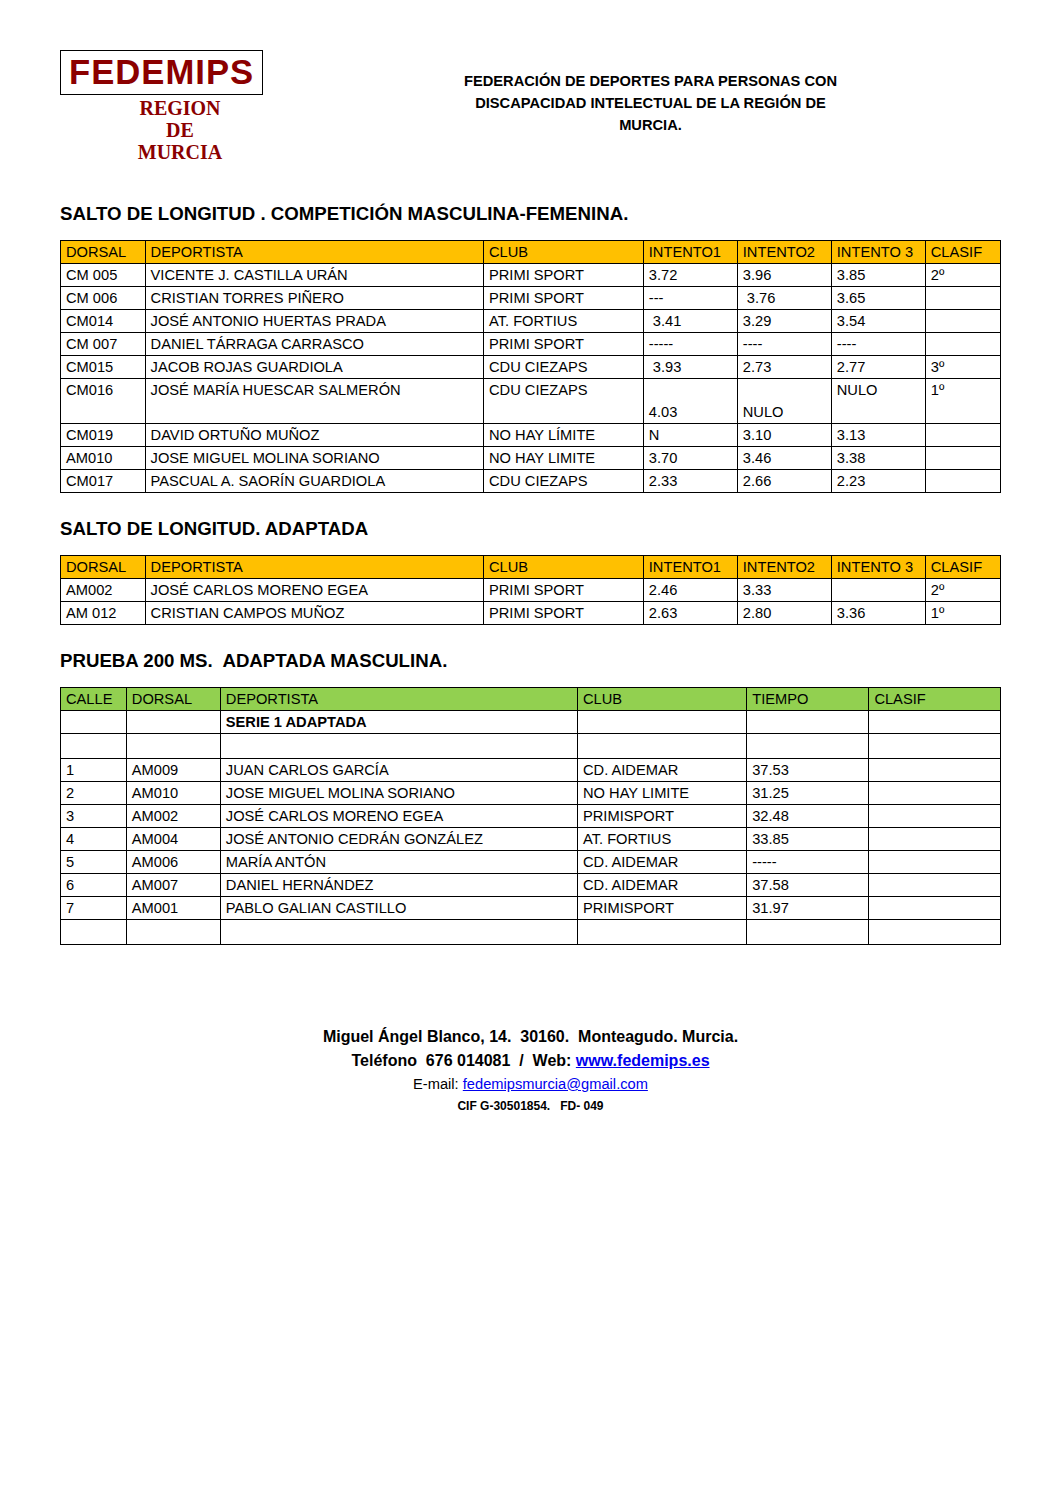FEDEMIPS
REGION
DE
MURCIA
FEDERACIÓN DE DEPORTES PARA PERSONAS CON
DISCAPACIDAD INTELECTUAL DE LA REGIÓN DE
MURCIA.
SALTO DE LONGITUD . COMPETICIÓN MASCULINA-FEMENINA.
| DORSAL | DEPORTISTA | CLUB | INTENTO1 | INTENTO2 | INTENTO 3 | CLASIF |
| --- | --- | --- | --- | --- | --- | --- |
| CM 005 | VICENTE J. CASTILLA URÁN | PRIMI SPORT | 3.72 | 3.96 | 3.85 | 2º |
| CM 006 | CRISTIAN TORRES PIÑERO | PRIMI SPORT | --- | 3.76 | 3.65 | |
| CM014 | JOSÉ ANTONIO HUERTAS PRADA | AT. FORTIUS | 3.41 | 3.29 | 3.54 | |
| CM 007 | DANIEL TÁRRAGA CARRASCO | PRIMI SPORT | ----- | ---- | ---- | |
| CM015 | JACOB ROJAS GUARDIOLA | CDU CIEZAPS | 3.93 | 2.73 | 2.77 | 3º |
| CM016 | JOSÉ MARÍA HUESCAR SALMERÓN | CDU CIEZAPS | 4.03 | NULO | NULO | 1º |
| CM019 | DAVID ORTUÑO MUÑOZ | NO HAY LÍMITE | N | 3.10 | 3.13 | |
| AM010 | JOSE MIGUEL MOLINA SORIANO | NO HAY LIMITE | 3.70 | 3.46 | 3.38 | |
| CM017 | PASCUAL A. SAORÍN GUARDIOLA | CDU CIEZAPS | 2.33 | 2.66 | 2.23 | |
SALTO DE LONGITUD. ADAPTADA
| DORSAL | DEPORTISTA | CLUB | INTENTO1 | INTENTO2 | INTENTO 3 | CLASIF |
| --- | --- | --- | --- | --- | --- | --- |
| AM002 | JOSÉ CARLOS MORENO EGEA | PRIMI SPORT | 2.46 | 3.33 | | 2º |
| AM 012 | CRISTIAN CAMPOS MUÑOZ | PRIMI SPORT | 2.63 | 2.80 | 3.36 | 1º |
PRUEBA 200 MS. ADAPTADA MASCULINA.
| CALLE | DORSAL | DEPORTISTA | CLUB | TIEMPO | CLASIF |
| --- | --- | --- | --- | --- | --- |
| | | SERIE 1 ADAPTADA | | | |
| 1 | AM009 | JUAN CARLOS GARCÍA | CD. AIDEMAR | 37.53 | |
| 2 | AM010 | JOSE MIGUEL MOLINA SORIANO | NO HAY LIMITE | 31.25 | |
| 3 | AM002 | JOSÉ CARLOS MORENO EGEA | PRIMISPORT | 32.48 | |
| 4 | AM004 | JOSÉ ANTONIO CEDRÁN GONZÁLEZ | AT. FORTIUS | 33.85 | |
| 5 | AM006 | MARÍA ANTÓN | CD. AIDEMAR | ----- | |
| 6 | AM007 | DANIEL HERNÁNDEZ | CD. AIDEMAR | 37.58 | |
| 7 | AM001 | PABLO GALIAN CASTILLO | PRIMISPORT | 31.97 | |
Miguel Ángel Blanco, 14. 30160. Monteagudo. Murcia.
Teléfono 676 014081 / Web: www.fedemips.es
E-mail: fedemipsmurcia@gmail.com
CIF G-30501854. FD- 049